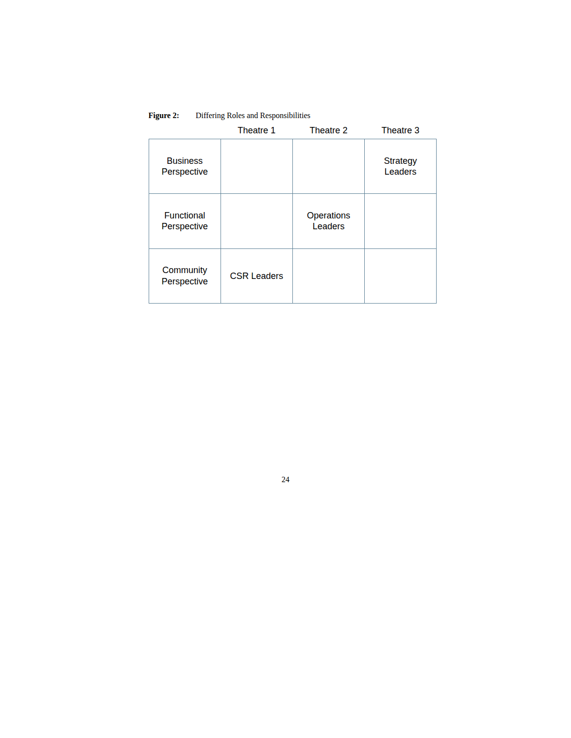Figure 2: Differing Roles and Responsibilities
| | Theatre 1 | Theatre 2 | Theatre 3 |
| --- | --- | --- | --- |
| Business Perspective | | | Strategy Leaders |
| Functional Perspective | | Operations Leaders | |
| Community Perspective | CSR Leaders | | |
24